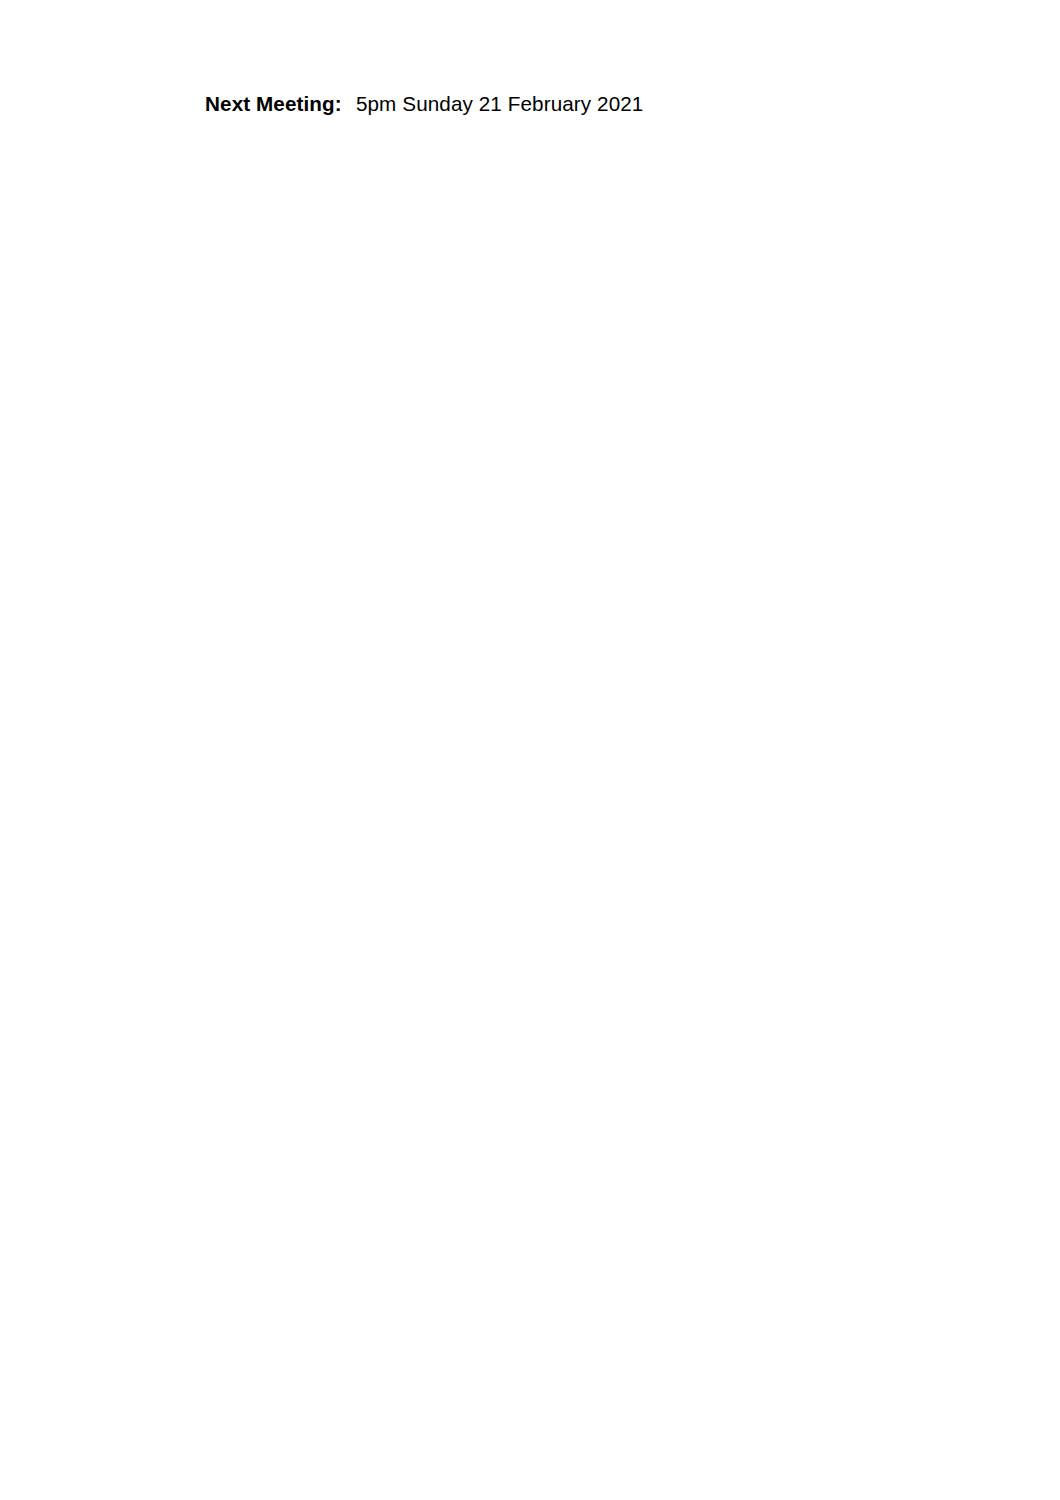Next Meeting: 5pm Sunday 21 February 2021